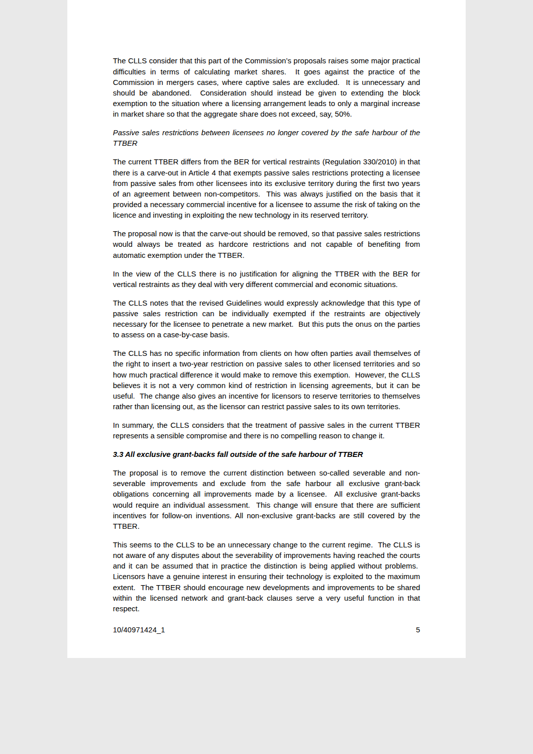The CLLS consider that this part of the Commission’s proposals raises some major practical difficulties in terms of calculating market shares. It goes against the practice of the Commission in mergers cases, where captive sales are excluded. It is unnecessary and should be abandoned. Consideration should instead be given to extending the block exemption to the situation where a licensing arrangement leads to only a marginal increase in market share so that the aggregate share does not exceed, say, 50%.
Passive sales restrictions between licensees no longer covered by the safe harbour of the TTBER
The current TTBER differs from the BER for vertical restraints (Regulation 330/2010) in that there is a carve-out in Article 4 that exempts passive sales restrictions protecting a licensee from passive sales from other licensees into its exclusive territory during the first two years of an agreement between non-competitors. This was always justified on the basis that it provided a necessary commercial incentive for a licensee to assume the risk of taking on the licence and investing in exploiting the new technology in its reserved territory.
The proposal now is that the carve-out should be removed, so that passive sales restrictions would always be treated as hardcore restrictions and not capable of benefiting from automatic exemption under the TTBER.
In the view of the CLLS there is no justification for aligning the TTBER with the BER for vertical restraints as they deal with very different commercial and economic situations.
The CLLS notes that the revised Guidelines would expressly acknowledge that this type of passive sales restriction can be individually exempted if the restraints are objectively necessary for the licensee to penetrate a new market. But this puts the onus on the parties to assess on a case-by-case basis.
The CLLS has no specific information from clients on how often parties avail themselves of the right to insert a two-year restriction on passive sales to other licensed territories and so how much practical difference it would make to remove this exemption. However, the CLLS believes it is not a very common kind of restriction in licensing agreements, but it can be useful. The change also gives an incentive for licensors to reserve territories to themselves rather than licensing out, as the licensor can restrict passive sales to its own territories.
In summary, the CLLS considers that the treatment of passive sales in the current TTBER represents a sensible compromise and there is no compelling reason to change it.
3.3 All exclusive grant-backs fall outside of the safe harbour of TTBER
The proposal is to remove the current distinction between so-called severable and non-severable improvements and exclude from the safe harbour all exclusive grant-back obligations concerning all improvements made by a licensee. All exclusive grant-backs would require an individual assessment. This change will ensure that there are sufficient incentives for follow-on inventions. All non-exclusive grant-backs are still covered by the TTBER.
This seems to the CLLS to be an unnecessary change to the current regime. The CLLS is not aware of any disputes about the severability of improvements having reached the courts and it can be assumed that in practice the distinction is being applied without problems. Licensors have a genuine interest in ensuring their technology is exploited to the maximum extent. The TTBER should encourage new developments and improvements to be shared within the licensed network and grant-back clauses serve a very useful function in that respect.
10/40971424_1 5